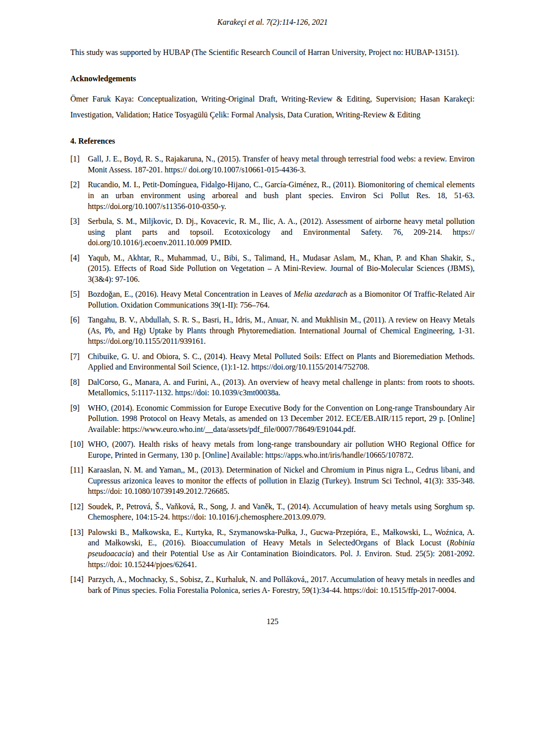Karakeçi et al. 7(2):114-126, 2021
This study was supported by HUBAP (The Scientific Research Council of Harran University, Project no: HUBAP-13151).
Acknowledgements
Ömer Faruk Kaya: Conceptualization, Writing-Original Draft, Writing-Review & Editing, Supervision; Hasan Karakeçi: Investigation, Validation; Hatice Tosyagülü Çelik: Formal Analysis, Data Curation, Writing-Review & Editing
4. References
[1] Gall, J. E., Boyd, R. S., Rajakaruna, N., (2015). Transfer of heavy metal through terrestrial food webs: a review. Environ Monit Assess. 187-201. https:// doi.org/10.1007/s10661-015-4436-3.
[2] Rucandio, M. I., Petit-Domínguea, Fidalgo-Hijano, C., García-Giménez, R., (2011). Biomonitoring of chemical elements in an urban environment using arboreal and bush plant species. Environ Sci Pollut Res. 18, 51-63. https://doi.org/10.1007/s11356-010-0350-y.
[3] Serbula, S. M., Miljkovic, D. Dj., Kovacevic, R. M., Ilic, A. A., (2012). Assessment of airborne heavy metal pollution using plant parts and topsoil. Ecotoxicology and Environmental Safety. 76, 209-214. https:// doi.org/10.1016/j.ecoenv.2011.10.009 PMID.
[4] Yaqub, M., Akhtar, R., Muhammad, U., Bibi, S., Talimand, H., Mudasar Aslam, M., Khan, P. and Khan Shakir, S., (2015). Effects of Road Side Pollution on Vegetation – A Mini-Review. Journal of Bio-Molecular Sciences (JBMS), 3(3&4): 97-106.
[5] Bozdoğan, E., (2016). Heavy Metal Concentration in Leaves of Melia azedarach as a Biomonitor Of Traffic-Related Air Pollution. Oxidation Communications 39(1-II): 756–764.
[6] Tangahu, B. V., Abdullah, S. R. S., Basri, H., Idris, M., Anuar, N. and Mukhlisin M., (2011). A review on Heavy Metals (As, Pb, and Hg) Uptake by Plants through Phytoremediation. International Journal of Chemical Engineering, 1-31. https://doi.org/10.1155/2011/939161.
[7] Chibuike, G. U. and Obiora, S. C., (2014). Heavy Metal Polluted Soils: Effect on Plants and Bioremediation Methods. Applied and Environmental Soil Science, (1):1-12. https://doi.org/10.1155/2014/752708.
[8] DalCorso, G., Manara, A. and Furini, A., (2013). An overview of heavy metal challenge in plants: from roots to shoots. Metallomics, 5:1117-1132. https://doi: 10.1039/c3mt00038a.
[9] WHO, (2014). Economic Commission for Europe Executive Body for the Convention on Long-range Transboundary Air Pollution. 1998 Protocol on Heavy Metals, as amended on 13 December 2012. ECE/EB.AIR/115 report, 29 p. [Online] Available: https://www.euro.who.int/__data/assets/pdf_file/0007/78649/E91044.pdf.
[10] WHO, (2007). Health risks of heavy metals from long-range transboundary air pollution WHO Regional Office for Europe, Printed in Germany, 130 p. [Online] Available: https://apps.who.int/iris/handle/10665/107872.
[11] Karaaslan, N. M. and Yaman,, M., (2013). Determination of Nickel and Chromium in Pinus nigra L., Cedrus libani, and Cupressus arizonica leaves to monitor the effects of pollution in Elazig (Turkey). Instrum Sci Technol, 41(3): 335-348. https://doi: 10.1080/10739149.2012.726685.
[12] Soudek, P., Petrová, Š., Vaňková, R., Song, J. and Vaněk, T., (2014). Accumulation of heavy metals using Sorghum sp. Chemosphere, 104:15-24. https://doi: 10.1016/j.chemosphere.2013.09.079.
[13] Palowski B., Małkowska, E., Kurtyka, R., Szymanowska-Pułka, J., Gucwa-Przepióra, E., Małkowski, L., Woźnica, A. and Małkowski, E., (2016). Bioaccumulation of Heavy Metals in SelectedOrgans of Black Locust (Robinia pseudoacacia) and their Potential Use as Air Contamination Bioindicators. Pol. J. Environ. Stud. 25(5): 2081-2092. https://doi: 10.15244/pjoes/62641.
[14] Parzych, A., Mochnacky, S., Sobisz, Z., Kurhaluk, N. and Polláková,, 2017. Accumulation of heavy metals in needles and bark of Pinus species. Folia Forestalia Polonica, series A- Forestry, 59(1):34-44. https://doi: 10.1515/ffp-2017-0004.
125